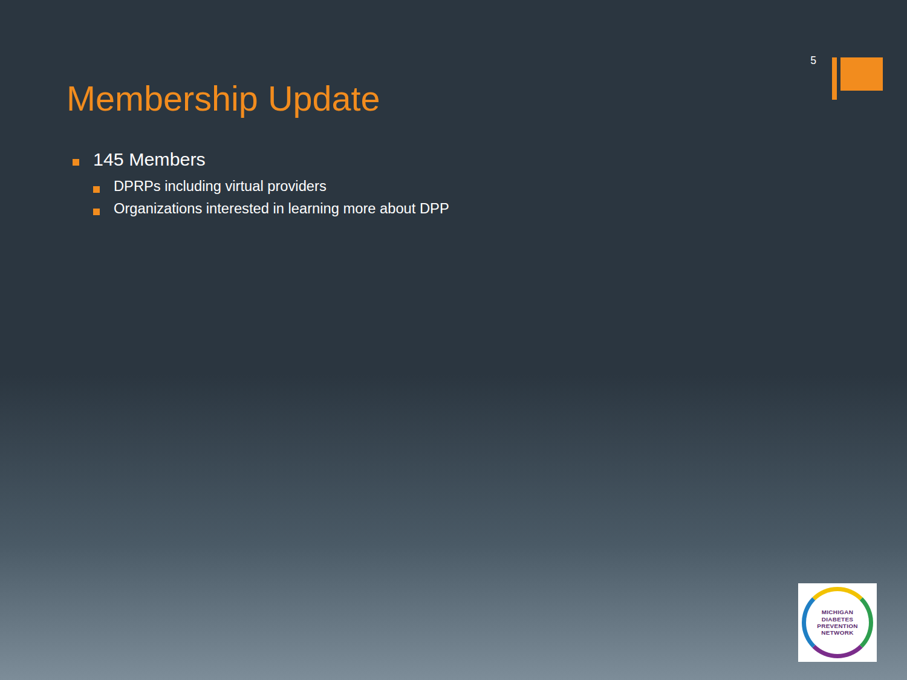5
Membership Update
145 Members
DPRPs including virtual providers
Organizations interested in learning more about DPP
MICHIGAN
DIABETES
PREVENTION
NETWORK